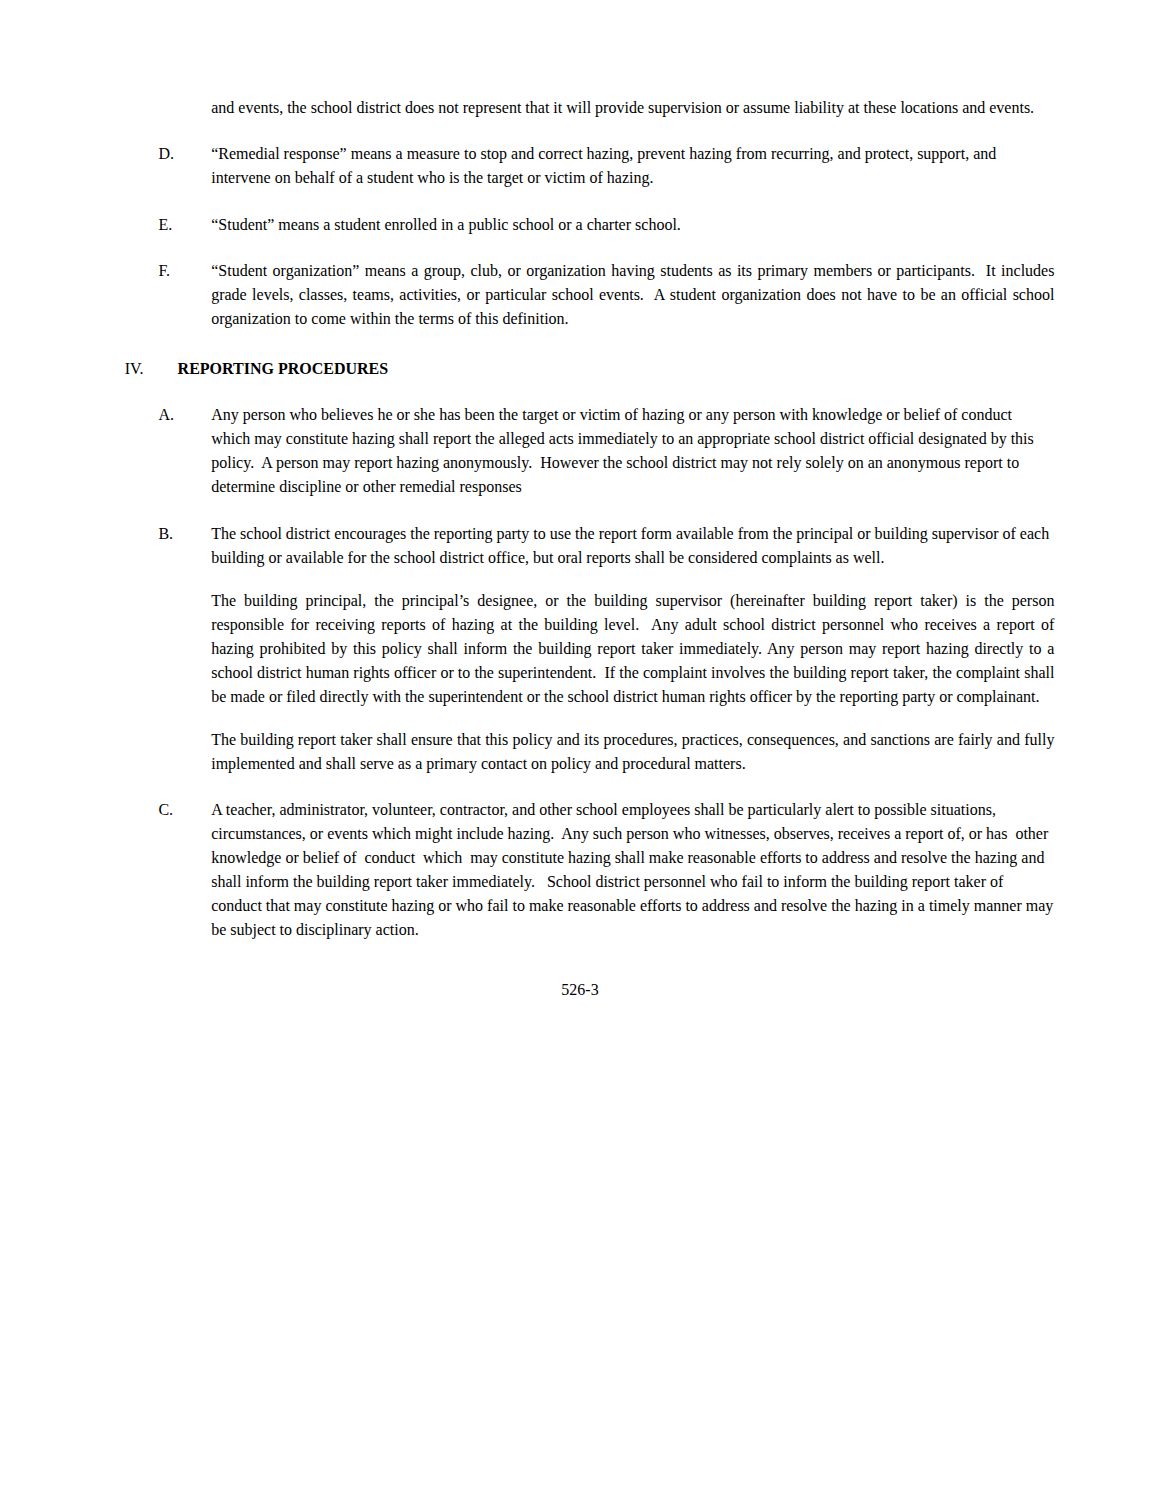and events, the school district does not represent that it will provide supervision or assume liability at these locations and events.
D.
“Remedial response” means a measure to stop and correct hazing, prevent hazing from recurring, and protect, support, and intervene on behalf of a student who is the target or victim of hazing.
E.
“Student” means a student enrolled in a public school or a charter school.
F.
“Student organization” means a group, club, or organization having students as its primary members or participants. It includes grade levels, classes, teams, activities, or particular school events. A student organization does not have to be an official school organization to come within the terms of this definition.
IV.
REPORTING PROCEDURES
A.
Any person who believes he or she has been the target or victim of hazing or any person with knowledge or belief of conduct which may constitute hazing shall report the alleged acts immediately to an appropriate school district official designated by this policy. A person may report hazing anonymously. However the school district may not rely solely on an anonymous report to determine discipline or other remedial responses
B.
The school district encourages the reporting party to use the report form available from the principal or building supervisor of each building or available for the school district office, but oral reports shall be considered complaints as well.
The building principal, the principal’s designee, or the building supervisor (hereinafter building report taker) is the person responsible for receiving reports of hazing at the building level. Any adult school district personnel who receives a report of hazing prohibited by this policy shall inform the building report taker immediately. Any person may report hazing directly to a school district human rights officer or to the superintendent. If the complaint involves the building report taker, the complaint shall be made or filed directly with the superintendent or the school district human rights officer by the reporting party or complainant.
The building report taker shall ensure that this policy and its procedures, practices, consequences, and sanctions are fairly and fully implemented and shall serve as a primary contact on policy and procedural matters.
C.
A teacher, administrator, volunteer, contractor, and other school employees shall be particularly alert to possible situations, circumstances, or events which might include hazing. Any such person who witnesses, observes, receives a report of, or has other knowledge or belief of conduct which may constitute hazing shall make reasonable efforts to address and resolve the hazing and shall inform the building report taker immediately. School district personnel who fail to inform the building report taker of conduct that may constitute hazing or who fail to make reasonable efforts to address and resolve the hazing in a timely manner may be subject to disciplinary action.
526-3